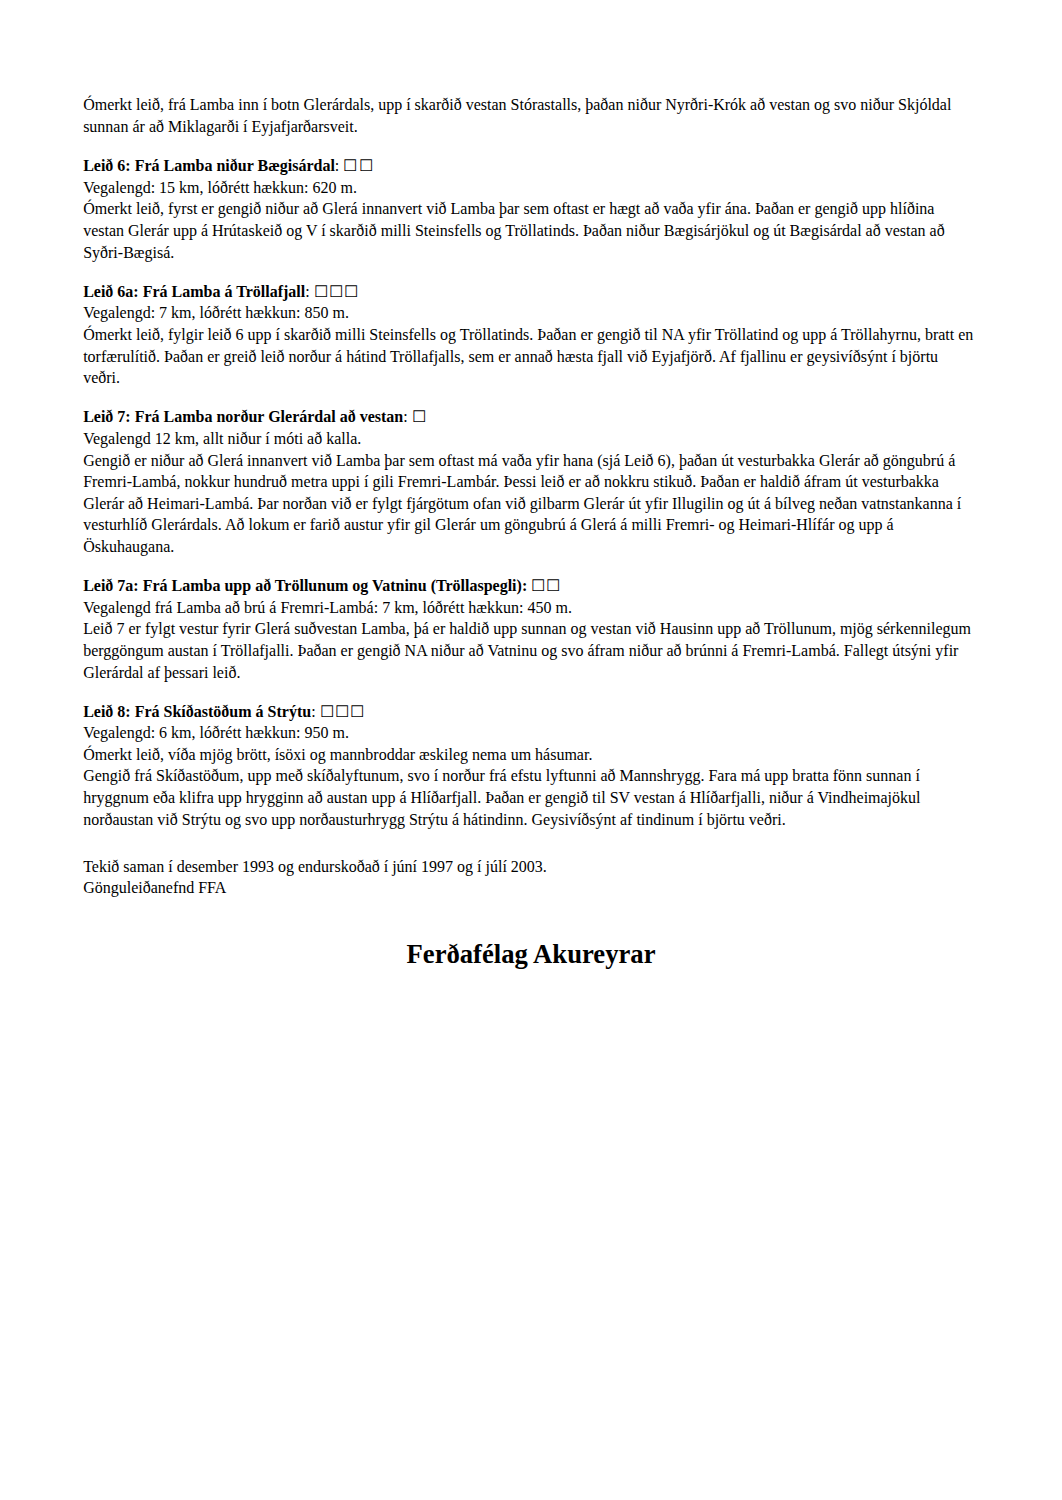Ómerkt leið, frá Lamba inn í botn Glerárdals, upp í skarðið vestan Stórastalls, þaðan niður Nyrðri-Krók að vestan og svo niður Skjóldal sunnan ár að Miklagarði í Eyjafjarðarsveit.
Leið 6: Frá Lamba niður Bægisárdal
: ☐☐
Vegalengd: 15 km, lóðrétt hækkun: 620 m.
Ómerkt leið, fyrst er gengið niður að Glerá innanvert við Lamba þar sem oftast er hægt að vaða yfir ána. Þaðan er gengið upp hlíðina vestan Glerár upp á Hrútaskeið og V í skarðið milli Steinsfells og Tröllatinds. Þaðan niður Bægisárjökul og út Bægisárdal að vestan að Syðri-Bægisá.
Leið 6a: Frá Lamba á Tröllafjall
: ☐☐☐
Vegalengd: 7 km, lóðrétt hækkun: 850 m.
Ómerkt leið, fylgir leið 6 upp í skarðið milli Steinsfells og Tröllatinds. Þaðan er gengið til NA yfir Tröllatind og upp á Tröllahyrnu, bratt en torfærulítið. Þaðan er greið leið norður á hátind Tröllafjalls, sem er annað hæsta fjall við Eyjafjörð. Af fjallinu er geysivíðsýnt í björtu veðri.
Leið 7: Frá Lamba norður Glerárdal að vestan
: ☐
Vegalengd 12 km, allt niður í móti að kalla.
Gengið er niður að Glerá innanvert við Lamba þar sem oftast má vaða yfir hana (sjá Leið 6), þaðan út vesturbakka Glerár að göngubrú á Fremri-Lambá, nokkur hundruð metra uppi í gili Fremri-Lambár. Þessi leið er að nokkru stikuð. Þaðan er haldið áfram út vesturbakka Glerár að Heimari-Lambá. Þar norðan við er fylgt fjárgötum ofan við gilbarm Glerár út yfir Illugilin og út á bílveg neðan vatnstankanna í vesturhlíð Glerárdals. Að lokum er farið austur yfir gil Glerár um göngubrú á Glerá á milli Fremri- og Heimari-Hlífár og upp á Öskuhaugana.
Leið 7a: Frá Lamba upp að Tröllunum og Vatninu (Tröllaspegli):
☐☐
Vegalengd frá Lamba að brú á Fremri-Lambá: 7 km, lóðrétt hækkun: 450 m.
Leið 7 er fylgt vestur fyrir Glerá suðvestan Lamba, þá er haldið upp sunnan og vestan við Hausinn upp að Tröllunum, mjög sérkennilegum berggöngum austan í Tröllafjalli. Þaðan er gengið NA niður að Vatninu og svo áfram niður að brúnni á Fremri-Lambá. Fallegt útsýni yfir Glerárdal af þessari leið.
Leið 8: Frá Skíðastöðum á Strýtu
: ☐☐☐
Vegalengd: 6 km, lóðrétt hækkun: 950 m.
Ómerkt leið, víða mjög brött, ísöxi og mannbroddar æskileg nema um hásumar.
Gengið frá Skíðastöðum, upp með skíðalyftunum, svo í norður frá efstu lyftunni að Mannshrygg. Fara má upp bratta fönn sunnan í hryggnum eða klifra upp hrygginn að austan upp á Hlíðarfjall. Þaðan er gengið til SV vestan á Hlíðarfjalli, niður á Vindheimajökul norðaustan við Strýtu og svo upp norðausturhrygg Strýtu á hátindinn. Geysivíðsýnt af tindinum í björtu veðri.
Tekið saman í desember 1993 og endurskoðað í júní 1997 og í júlí 2003.
Gönguleiðanefnd FFA
Ferðafélag Akureyrar